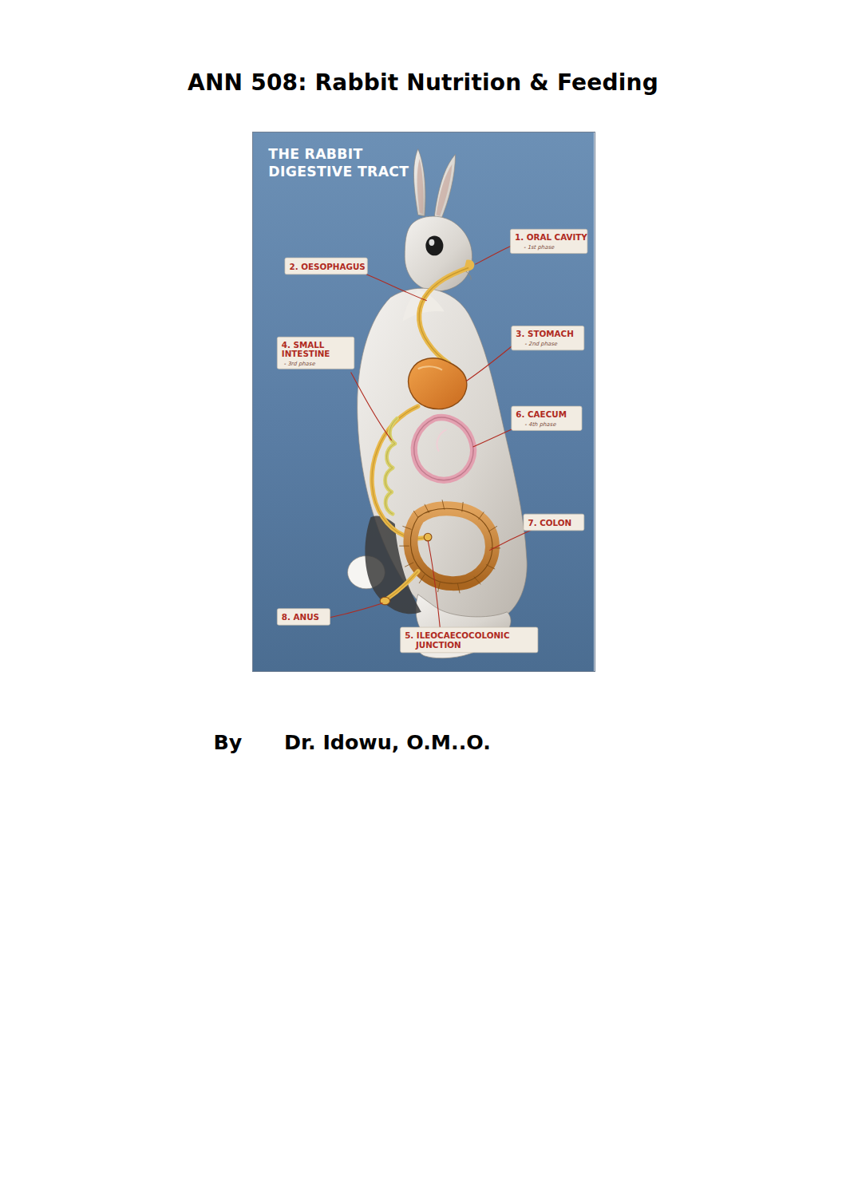ANN 508: Rabbit Nutrition & Feeding
The Rabbit Digestive Tract Illustration of a rabbit with its digestive tract highlighted and numbered labels: 1 Oral cavity (1st phase), 2 Oesophagus, 3 Stomach (2nd phase), 4 Small intestine (3rd phase), 5 Ileocaecocolonic junction, 6 Caecum (4th phase), 7 Colon, 8 Anus. THE RABBIT DIGESTIVE TRACT 1. ORAL CAVITY - 1st phase 2. OESOPHAGUS 3. STOMACH - 2nd phase 4. SMALL INTESTINE - 3rd phase 5. ILEOCAECOCOLONIC JUNCTION 6. CAECUM - 4th phase 7. COLON 8. ANUS
By Dr. Idowu, O.M..O.